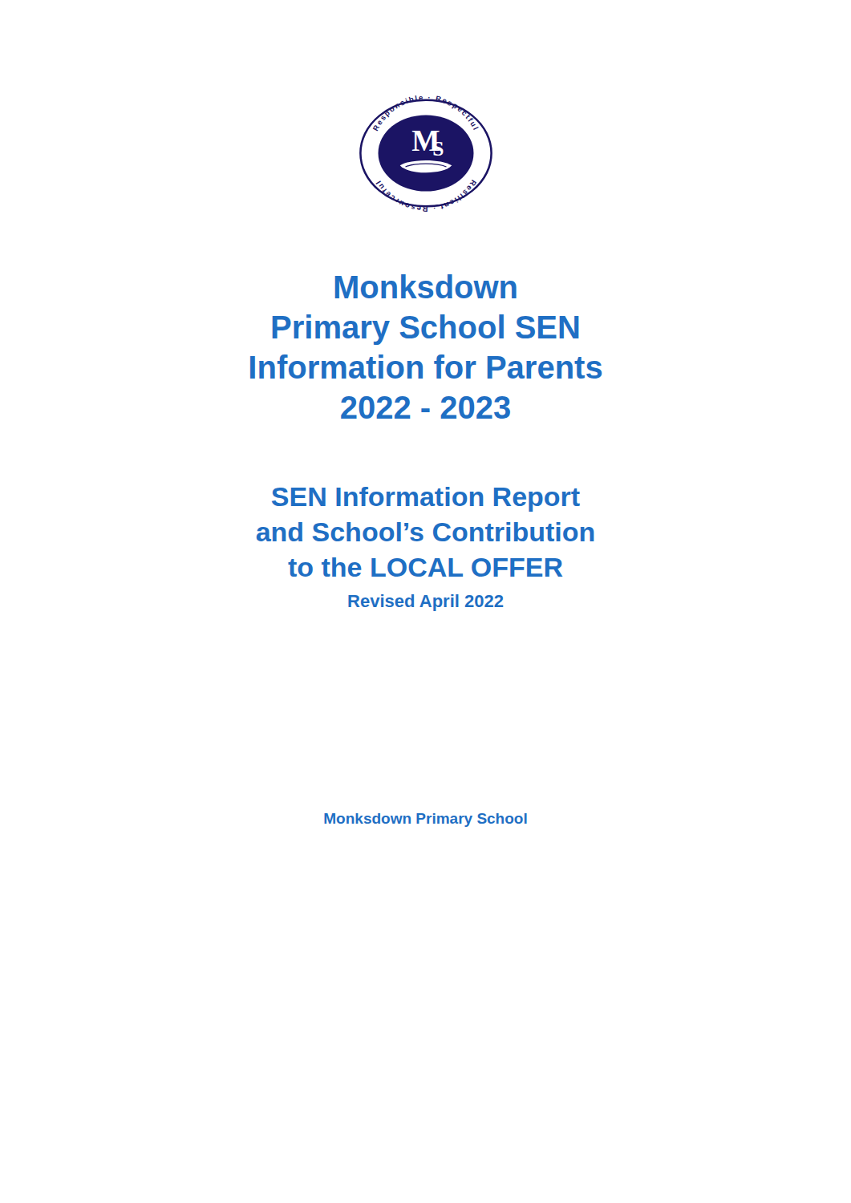Responsible · Respectful Resilient · Resourceful M S
Monksdown
Primary School SEN
Information for Parents
2022 - 2023
SEN Information Report
and School’s Contribution
to the LOCAL OFFER
Revised April 2022
Monksdown Primary School